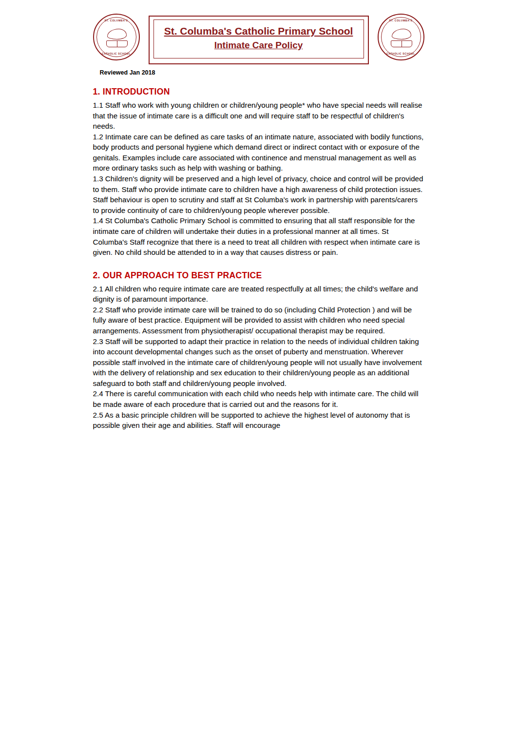ST. COLUMBA'S
CATHOLIC SCHOOL
St. Columba's Catholic Primary School
Intimate Care Policy
ST. COLUMBA'S
CATHOLIC SCHOOL
Reviewed Jan 2018
1. INTRODUCTION
1.1 Staff who work with young children or children/young people* who have special needs will realise that the issue of intimate care is a difficult one and will require staff to be respectful of children's needs.
1.2 Intimate care can be defined as care tasks of an intimate nature, associated with bodily functions, body products and personal hygiene which demand direct or indirect contact with or exposure of the genitals. Examples include care associated with continence and menstrual management as well as more ordinary tasks such as help with washing or bathing.
1.3 Children's dignity will be preserved and a high level of privacy, choice and control will be provided to them. Staff who provide intimate care to children have a high awareness of child protection issues. Staff behaviour is open to scrutiny and staff at St Columba's work in partnership with parents/carers to provide continuity of care to children/young people wherever possible.
1.4 St Columba's Catholic Primary School is committed to ensuring that all staff responsible for the intimate care of children will undertake their duties in a professional manner at all times. St Columba's Staff recognize that there is a need to treat all children with respect when intimate care is given. No child should be attended to in a way that causes distress or pain.
2. OUR APPROACH TO BEST PRACTICE
2.1 All children who require intimate care are treated respectfully at all times; the child's welfare and dignity is of paramount importance.
2.2 Staff who provide intimate care will be trained to do so (including Child Protection ) and will be fully aware of best practice. Equipment will be provided to assist with children who need special arrangements. Assessment from physiotherapist/ occupational therapist may be required.
2.3 Staff will be supported to adapt their practice in relation to the needs of individual children taking into account developmental changes such as the onset of puberty and menstruation. Wherever possible staff involved in the intimate care of children/young people will not usually have involvement with the delivery of relationship and sex education to their children/young people as an additional safeguard to both staff and children/young people involved.
2.4 There is careful communication with each child who needs help with intimate care. The child will be made aware of each procedure that is carried out and the reasons for it.
2.5 As a basic principle children will be supported to achieve the highest level of autonomy that is possible given their age and abilities. Staff will encourage